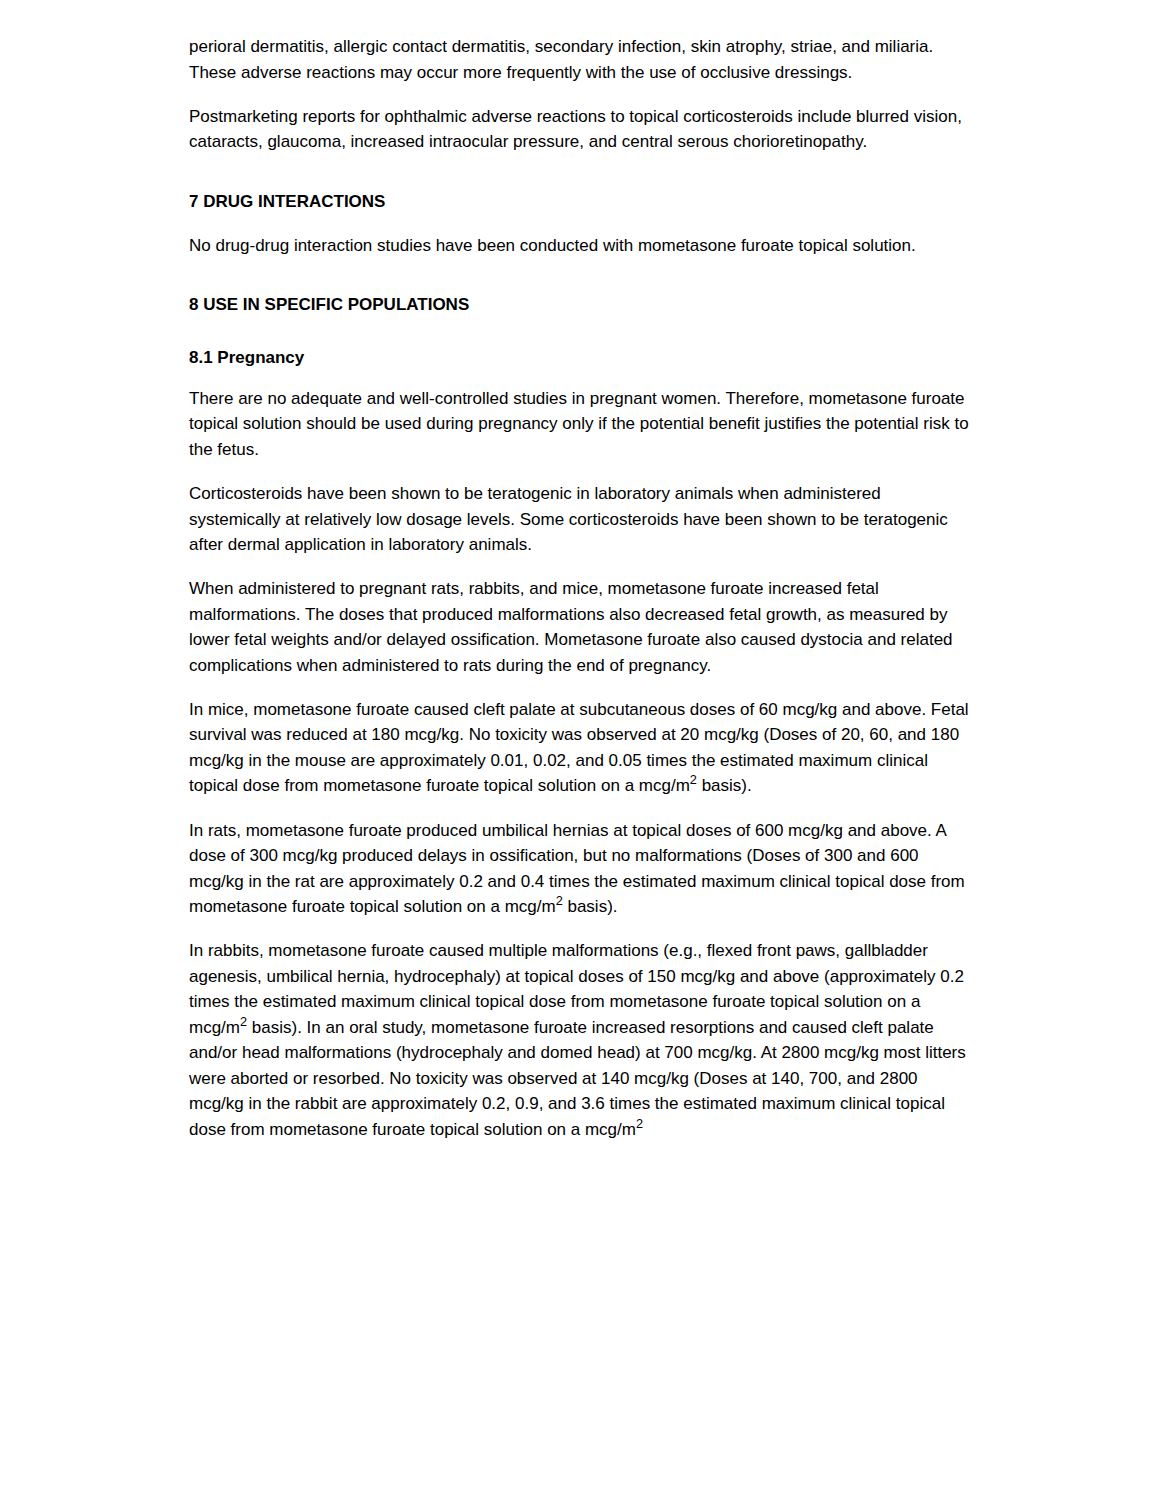perioral dermatitis, allergic contact dermatitis, secondary infection, skin atrophy, striae, and miliaria. These adverse reactions may occur more frequently with the use of occlusive dressings.
Postmarketing reports for ophthalmic adverse reactions to topical corticosteroids include blurred vision, cataracts, glaucoma, increased intraocular pressure, and central serous chorioretinopathy.
7 DRUG INTERACTIONS
No drug-drug interaction studies have been conducted with mometasone furoate topical solution.
8 USE IN SPECIFIC POPULATIONS
8.1 Pregnancy
There are no adequate and well-controlled studies in pregnant women. Therefore, mometasone furoate topical solution should be used during pregnancy only if the potential benefit justifies the potential risk to the fetus.
Corticosteroids have been shown to be teratogenic in laboratory animals when administered systemically at relatively low dosage levels. Some corticosteroids have been shown to be teratogenic after dermal application in laboratory animals.
When administered to pregnant rats, rabbits, and mice, mometasone furoate increased fetal malformations. The doses that produced malformations also decreased fetal growth, as measured by lower fetal weights and/or delayed ossification. Mometasone furoate also caused dystocia and related complications when administered to rats during the end of pregnancy.
In mice, mometasone furoate caused cleft palate at subcutaneous doses of 60 mcg/kg and above. Fetal survival was reduced at 180 mcg/kg. No toxicity was observed at 20 mcg/kg (Doses of 20, 60, and 180 mcg/kg in the mouse are approximately 0.01, 0.02, and 0.05 times the estimated maximum clinical topical dose from mometasone furoate topical solution on a mcg/m2 basis).
In rats, mometasone furoate produced umbilical hernias at topical doses of 600 mcg/kg and above. A dose of 300 mcg/kg produced delays in ossification, but no malformations (Doses of 300 and 600 mcg/kg in the rat are approximately 0.2 and 0.4 times the estimated maximum clinical topical dose from mometasone furoate topical solution on a mcg/m2 basis).
In rabbits, mometasone furoate caused multiple malformations (e.g., flexed front paws, gallbladder agenesis, umbilical hernia, hydrocephaly) at topical doses of 150 mcg/kg and above (approximately 0.2 times the estimated maximum clinical topical dose from mometasone furoate topical solution on a mcg/m2 basis). In an oral study, mometasone furoate increased resorptions and caused cleft palate and/or head malformations (hydrocephaly and domed head) at 700 mcg/kg. At 2800 mcg/kg most litters were aborted or resorbed. No toxicity was observed at 140 mcg/kg (Doses at 140, 700, and 2800 mcg/kg in the rabbit are approximately 0.2, 0.9, and 3.6 times the estimated maximum clinical topical dose from mometasone furoate topical solution on a mcg/m2